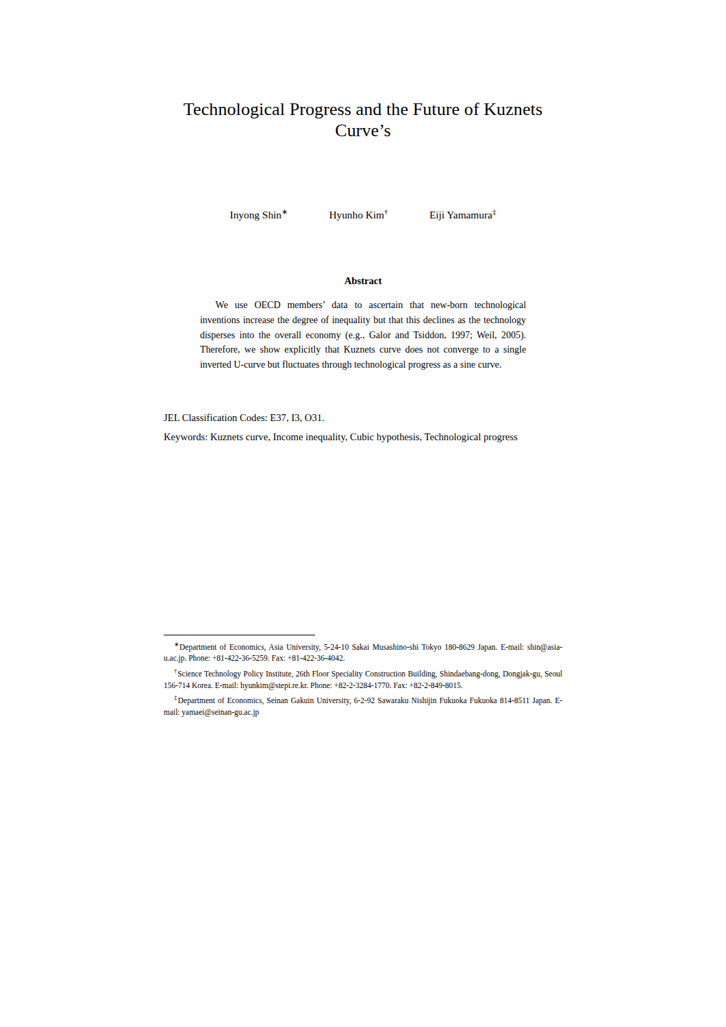Technological Progress and the Future of Kuznets Curve’s
Inyong Shin∗ Hyunho Kim† Eiji Yamamura‡
Abstract
We use OECD members’ data to ascertain that new-born technological inventions increase the degree of inequality but that this declines as the technology disperses into the overall economy (e.g., Galor and Tsiddon, 1997; Weil, 2005). Therefore, we show explicitly that Kuznets curve does not converge to a single inverted U-curve but fluctuates through technological progress as a sine curve.
JEL Classification Codes: E37, I3, O31.
Keywords: Kuznets curve, Income inequality, Cubic hypothesis, Technological progress
∗Department of Economics, Asia University, 5-24-10 Sakai Musashino-shi Tokyo 180-8629 Japan. E-mail: shin@asia-u.ac.jp. Phone: +81-422-36-5259. Fax: +81-422-36-4042.
†Science Technology Policy Institute, 26th Floor Speciality Construction Building, Shindaebang-dong, Dongjak-gu, Seoul 156-714 Korea. E-mail: hyunkim@stepi.re.kr. Phone: +82-2-3284-1770. Fax: +82-2-849-8015.
‡Department of Economics, Seinan Gakuin University, 6-2-92 Sawaraku Nishijin Fukuoka Fukuoka 814-8511 Japan. E-mail: yamaei@seinan-gu.ac.jp